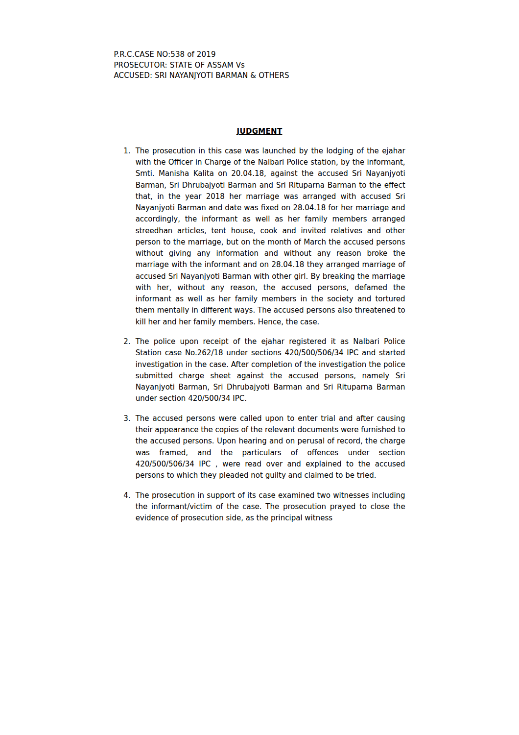P.R.C.CASE NO:538 of 2019
PROSECUTOR: STATE OF ASSAM Vs
ACCUSED: SRI NAYANJYOTI BARMAN & OTHERS
JUDGMENT
The prosecution in this case was launched by the lodging of the ejahar with the Officer in Charge of the Nalbari Police station, by the informant, Smti. Manisha Kalita on 20.04.18, against the accused Sri Nayanjyoti Barman, Sri Dhrubajyoti Barman and Sri Rituparna Barman to the effect that, in the year 2018 her marriage was arranged with accused Sri Nayanjyoti Barman and date was fixed on 28.04.18 for her marriage and accordingly, the informant as well as her family members arranged streedhan articles, tent house, cook and invited relatives and other person to the marriage, but on the month of March the accused persons without giving any information and without any reason broke the marriage with the informant and on 28.04.18 they arranged marriage of accused Sri Nayanjyoti Barman with other girl. By breaking the marriage with her, without any reason, the accused persons, defamed the informant as well as her family members in the society and tortured them mentally in different ways. The accused persons also threatened to kill her and her family members. Hence, the case.
The police upon receipt of the ejahar registered it as Nalbari Police Station case No.262/18 under sections 420/500/506/34 IPC and started investigation in the case. After completion of the investigation the police submitted charge sheet against the accused persons, namely Sri Nayanjyoti Barman, Sri Dhrubajyoti Barman and Sri Rituparna Barman under section 420/500/34 IPC.
The accused persons were called upon to enter trial and after causing their appearance the copies of the relevant documents were furnished to the accused persons. Upon hearing and on perusal of record, the charge was framed, and the particulars of offences under section 420/500/506/34 IPC , were read over and explained to the accused persons to which they pleaded not guilty and claimed to be tried.
The prosecution in support of its case examined two witnesses including the informant/victim of the case. The prosecution prayed to close the evidence of prosecution side, as the principal witness